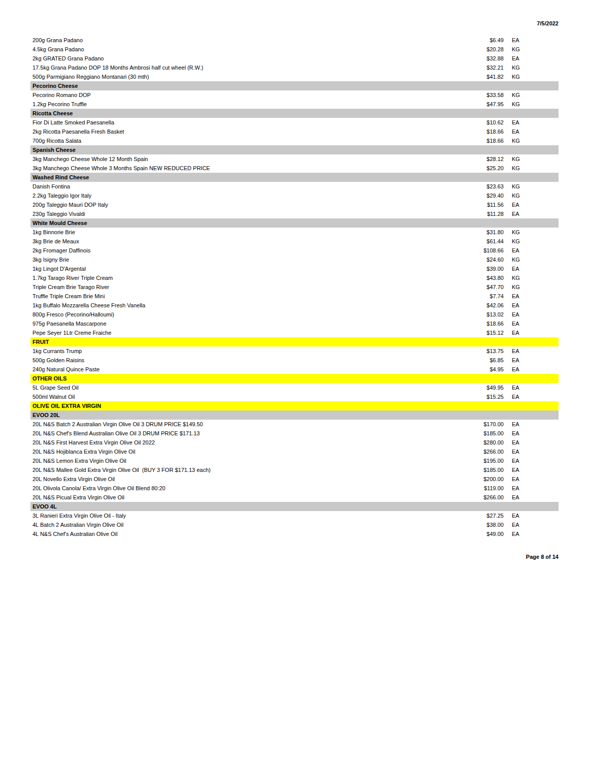7/5/2022
| 200g Grana Padano | $6.49 | EA |
| 4.5kg Grana Padano | $20.28 | KG |
| 2kg GRATED Grana Padano | $32.88 | EA |
| 17.5kg Grana Padano DOP 18 Months Ambrosi half cut wheel (R.W.) | $32.21 | KG |
| 500g Parmigiano Reggiano Montanari (30 mth) | $41.82 | KG |
| Pecorino Cheese |
| Pecorino Romano DOP | $33.58 | KG |
| 1.2kg Pecorino Truffle | $47.95 | KG |
| Ricotta Cheese |
| Fior Di Latte Smoked Paesanella | $10.62 | EA |
| 2kg Ricotta Paesanella Fresh Basket | $18.66 | EA |
| 700g Ricotta Salata | $18.66 | KG |
| Spanish Cheese |
| 3kg Manchego Cheese Whole 12 Month Spain | $28.12 | KG |
| 3kg Manchego Cheese Whole 3 Months Spain NEW REDUCED PRICE | $25.20 | KG |
| Washed Rind Cheese |
| Danish Fontina | $23.63 | KG |
| 2.2kg Taleggio Igor Italy | $29.40 | KG |
| 200g Taleggio Mauri DOP Italy | $11.56 | EA |
| 230g Taleggio Vivaldi | $11.28 | EA |
| White Mould Cheese |
| 1kg Binnorie Brie | $31.80 | KG |
| 3kg Brie de Meaux | $61.44 | KG |
| 2kg Fromager Daffinois | $108.66 | EA |
| 3kg Isigny Brie | $24.60 | KG |
| 1kg Lingot D'Argental | $39.00 | EA |
| 1.7kg Tarago River Triple Cream | $43.80 | KG |
| Triple Cream Brie Tarago River | $47.70 | KG |
| Truffle Triple Cream Brie Mini | $7.74 | EA |
| 1kg Buffalo Mozzarella Cheese Fresh Vanella | $42.06 | EA |
| 800g Fresco (Pecorino/Halloumi) | $13.02 | EA |
| 975g Paesanella Mascarpone | $18.66 | EA |
| Pepe Seyer 1Ltr Creme Fraiche | $15.12 | EA |
| FRUIT |
| 1kg Currants Trump | $13.75 | EA |
| 500g Golden Raisins | $6.85 | EA |
| 240g Natural Quince Paste | $4.95 | EA |
| OTHER OILS |
| 5L Grape Seed Oil | $49.95 | EA |
| 500ml Walnut Oil | $15.25 | EA |
| OLIVE OIL EXTRA VIRGIN |
| EVOO 20L |
| 20L N&S Batch 2 Australian Virgin Olive Oil 3 DRUM PRICE $149.50 | $170.00 | EA |
| 20L N&S Chef's Blend Australian Olive Oil 3 DRUM PRICE $171.13 | $185.00 | EA |
| 20L N&S First Harvest Extra Virgin Olive Oil 2022 | $280.00 | EA |
| 20L N&S Hojiblanca Extra Virgin Olive Oil | $266.00 | EA |
| 20L N&S Lemon Extra Virgin Olive Oil | $195.00 | EA |
| 20L N&S Mallee Gold Extra Virgin Olive Oil (BUY 3 FOR $171.13 each) | $185.00 | EA |
| 20L Novello Extra Virgin Olive Oil | $200.00 | EA |
| 20L Olivola Canola/ Extra Virgin Olive Oil Blend 80:20 | $119.00 | EA |
| 20L N&S Picual Extra Virgin Olive Oil | $266.00 | EA |
| EVOO 4L |
| 3L Ranieri Extra Virgin Olive Oil - Italy | $27.25 | EA |
| 4L Batch 2 Australian Virgin Olive Oil | $38.00 | EA |
| 4L N&S Chef's Australian Olive Oil | $49.00 | EA |
Page 8 of 14